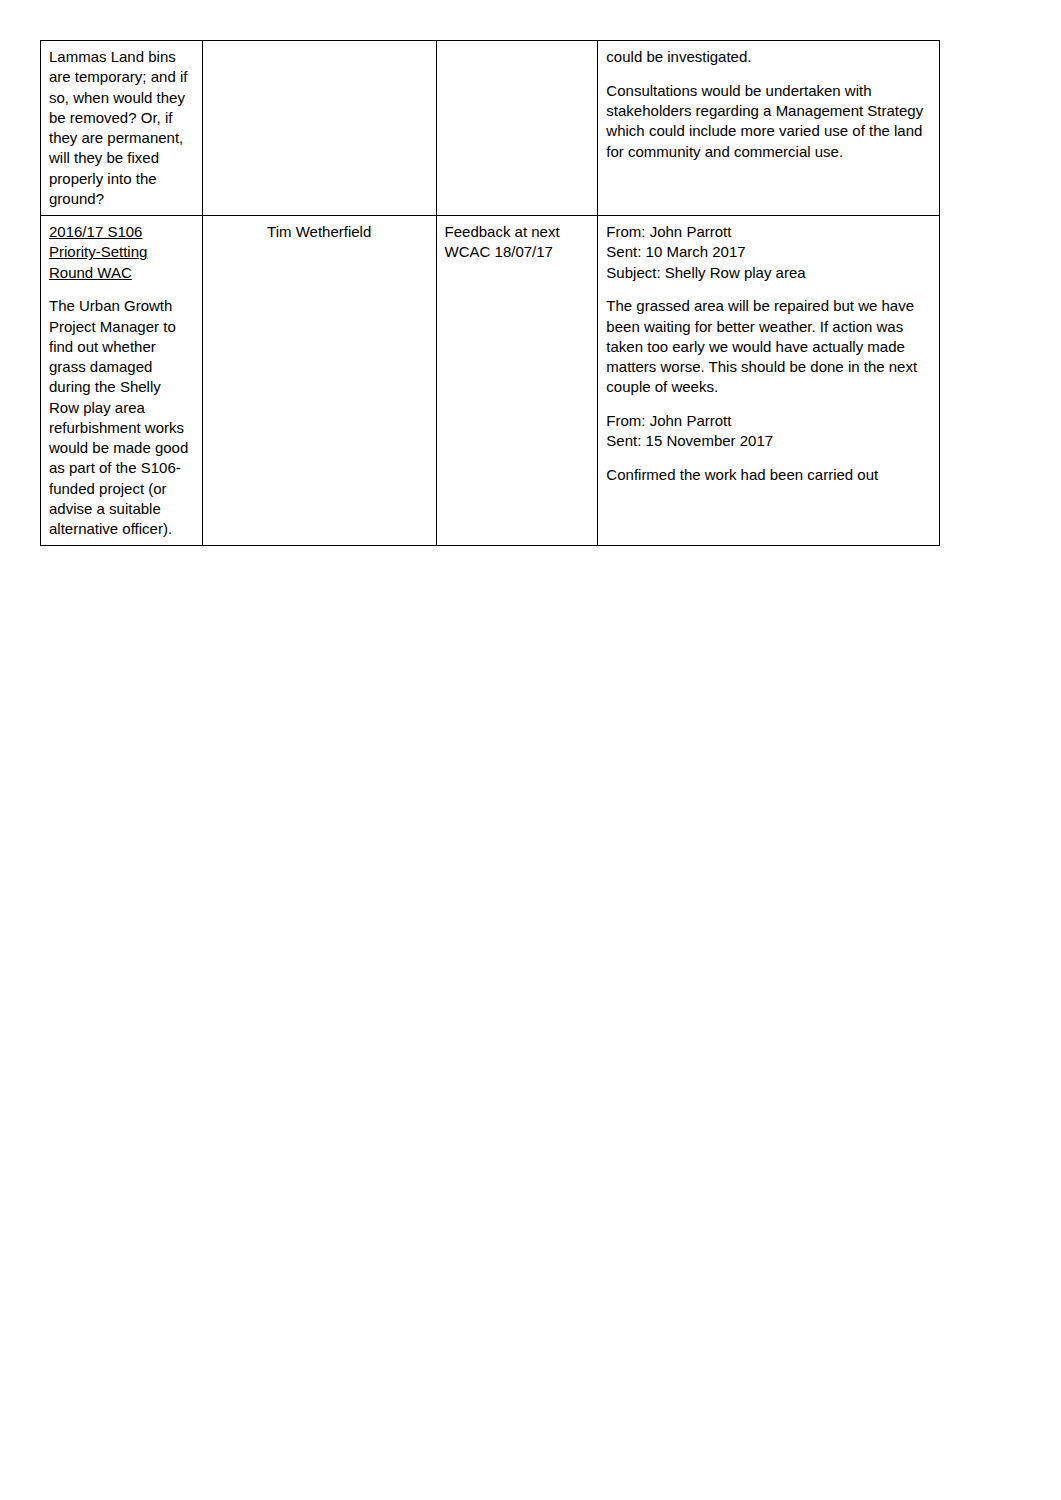| Lammas Land bins are temporary; and if so, when would they be removed? Or, if they are permanent, will they be fixed properly into the ground? | | | could be investigated. Consultations would be undertaken with stakeholders regarding a Management Strategy which could include more varied use of the land for community and commercial use. |
| 2016/17 S106 Priority-Setting Round WAC The Urban Growth Project Manager to find out whether grass damaged during the Shelly Row play area refurbishment works would be made good as part of the S106-funded project (or advise a suitable alternative officer). | Tim Wetherfield | Feedback at next WCAC 18/07/17 | From: John Parrott Sent: 10 March 2017 Subject: Shelly Row play area The grassed area will be repaired but we have been waiting for better weather. If action was taken too early we would have actually made matters worse. This should be done in the next couple of weeks. From: John Parrott Sent: 15 November 2017 Confirmed the work had been carried out |